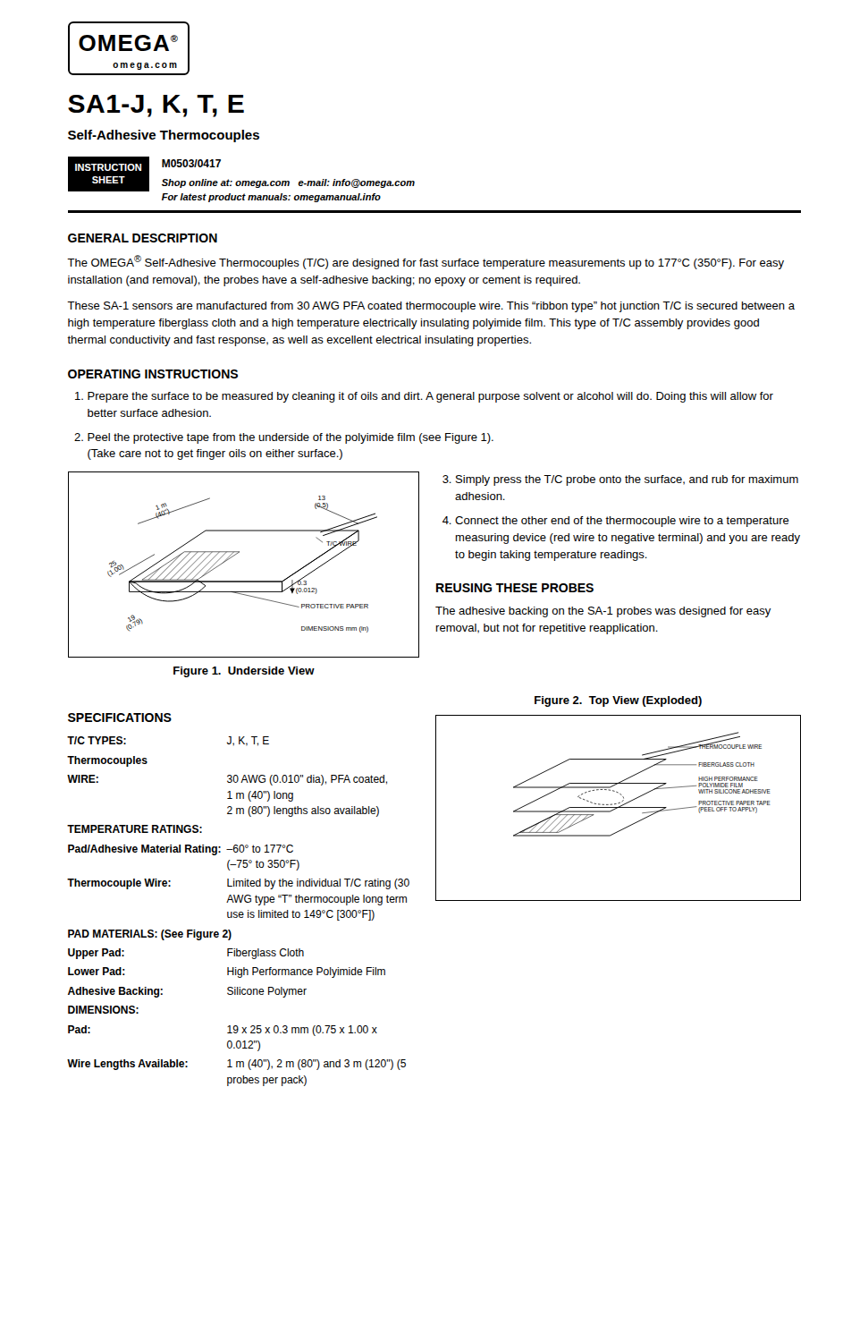OMEGA® omega.com
SA1-J, K, T, E
Self-Adhesive Thermocouples
INSTRUCTION
SHEET
M0503/0417
Shop online at: omega.com e-mail: info@omega.com
For latest product manuals: omegamanual.info
General Description
The OMEGA® Self-Adhesive Thermocouples (T/C) are designed for fast surface temperature measurements up to 177°C (350°F). For easy installation (and removal), the probes have a self-adhesive backing; no epoxy or cement is required.
These SA-1 sensors are manufactured from 30 AWG PFA coated thermocouple wire. This “ribbon type” hot junction T/C is secured between a high temperature fiberglass cloth and a high temperature electrically insulating polyimide film. This type of T/C assembly provides good thermal conductivity and fast response, as well as excellent electrical insulating properties.
Operating Instructions
Prepare the surface to be measured by cleaning it of oils and dirt. A general purpose solvent or alcohol will do. Doing this will allow for better surface adhesion.
Peel the protective tape from the underside of the polyimide film (see Figure 1).
(Take care not to get finger oils on either surface.)
1 m (40") 13 (0.5) 25 (1.00) 19 (0.79) 0.3 (0.012) T/C WIRE PROTECTIVE PAPER DIMENSIONS mm (in)
Figure 1. Underside View
Simply press the T/C probe onto the surface, and rub for maximum adhesion.
Connect the other end of the thermocouple wire to a temperature measuring device (red wire to negative terminal) and you are ready to begin taking temperature readings.
Reusing These Probes
The adhesive backing on the SA-1 probes was designed for easy removal, but not for repetitive reapplication.
Specifications
| T/C TYPES: | J, K, T, E |
| Thermocouples | |
| WIRE: | 30 AWG (0.010" dia), PFA coated, 1 m (40") long 2 m (80") lengths also available) |
| TEMPERATURE RATINGS: |
| Pad/Adhesive Material Rating: | –60° to 177°C (–75° to 350°F) |
| Thermocouple Wire: | Limited by the individual T/C rating (30 AWG type “T” thermocouple long term use is limited to 149°C [300°F]) |
| PAD MATERIALS: (See Figure 2) |
| Upper Pad: | Fiberglass Cloth |
| Lower Pad: | High Performance Polyimide Film |
| Adhesive Backing: | Silicone Polymer |
| DIMENSIONS: |
| Pad: | 19 x 25 x 0.3 mm (0.75 x 1.00 x 0.012") |
| Wire Lengths Available: | 1 m (40"), 2 m (80") and 3 m (120") (5 probes per pack) |
Figure 2. Top View (Exploded)
THERMOCOUPLE WIRE FIBERGLASS CLOTH HIGH PERFORMANCE POLYIMIDE FILM WITH SILICONE ADHESIVE PROTECTIVE PAPER TAPE (PEEL OFF TO APPLY)